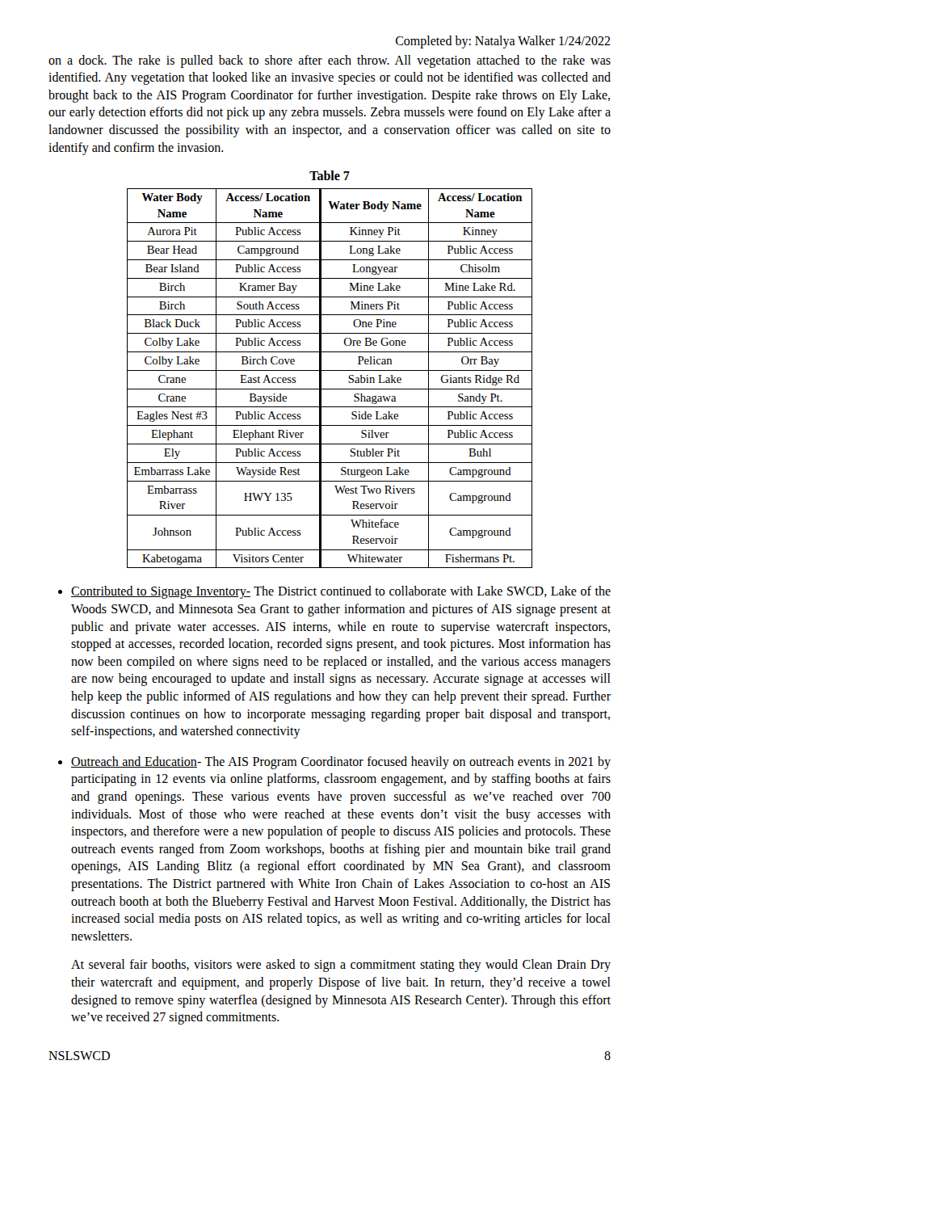Completed by: Natalya Walker 1/24/2022
on a dock. The rake is pulled back to shore after each throw. All vegetation attached to the rake was identified. Any vegetation that looked like an invasive species or could not be identified was collected and brought back to the AIS Program Coordinator for further investigation. Despite rake throws on Ely Lake, our early detection efforts did not pick up any zebra mussels. Zebra mussels were found on Ely Lake after a landowner discussed the possibility with an inspector, and a conservation officer was called on site to identify and confirm the invasion.
Table 7
| Water Body Name | Access/ Location Name | Water Body Name | Access/ Location Name |
| --- | --- | --- | --- |
| Aurora Pit | Public Access | Kinney Pit | Kinney |
| Bear Head | Campground | Long Lake | Public Access |
| Bear Island | Public Access | Longyear | Chisolm |
| Birch | Kramer Bay | Mine Lake | Mine Lake Rd. |
| Birch | South Access | Miners Pit | Public Access |
| Black Duck | Public Access | One Pine | Public Access |
| Colby Lake | Public Access | Ore Be Gone | Public Access |
| Colby Lake | Birch Cove | Pelican | Orr Bay |
| Crane | East Access | Sabin Lake | Giants Ridge Rd |
| Crane | Bayside | Shagawa | Sandy Pt. |
| Eagles Nest #3 | Public Access | Side Lake | Public Access |
| Elephant | Elephant River | Silver | Public Access |
| Ely | Public Access | Stubler Pit | Buhl |
| Embarrass Lake | Wayside Rest | Sturgeon Lake | Campground |
| Embarrass River | HWY 135 | West Two Rivers Reservoir | Campground |
| Johnson | Public Access | Whiteface Reservoir | Campground |
| Kabetogama | Visitors Center | Whitewater | Fishermans Pt. |
Contributed to Signage Inventory- The District continued to collaborate with Lake SWCD, Lake of the Woods SWCD, and Minnesota Sea Grant to gather information and pictures of AIS signage present at public and private water accesses. AIS interns, while en route to supervise watercraft inspectors, stopped at accesses, recorded location, recorded signs present, and took pictures. Most information has now been compiled on where signs need to be replaced or installed, and the various access managers are now being encouraged to update and install signs as necessary. Accurate signage at accesses will help keep the public informed of AIS regulations and how they can help prevent their spread. Further discussion continues on how to incorporate messaging regarding proper bait disposal and transport, self-inspections, and watershed connectivity
Outreach and Education- The AIS Program Coordinator focused heavily on outreach events in 2021 by participating in 12 events via online platforms, classroom engagement, and by staffing booths at fairs and grand openings. These various events have proven successful as we’ve reached over 700 individuals. Most of those who were reached at these events don’t visit the busy accesses with inspectors, and therefore were a new population of people to discuss AIS policies and protocols. These outreach events ranged from Zoom workshops, booths at fishing pier and mountain bike trail grand openings, AIS Landing Blitz (a regional effort coordinated by MN Sea Grant), and classroom presentations. The District partnered with White Iron Chain of Lakes Association to co-host an AIS outreach booth at both the Blueberry Festival and Harvest Moon Festival. Additionally, the District has increased social media posts on AIS related topics, as well as writing and co-writing articles for local newsletters.
At several fair booths, visitors were asked to sign a commitment stating they would Clean Drain Dry their watercraft and equipment, and properly Dispose of live bait. In return, they’d receive a towel designed to remove spiny waterflea (designed by Minnesota AIS Research Center). Through this effort we’ve received 27 signed commitments.
NSLSWCD 8